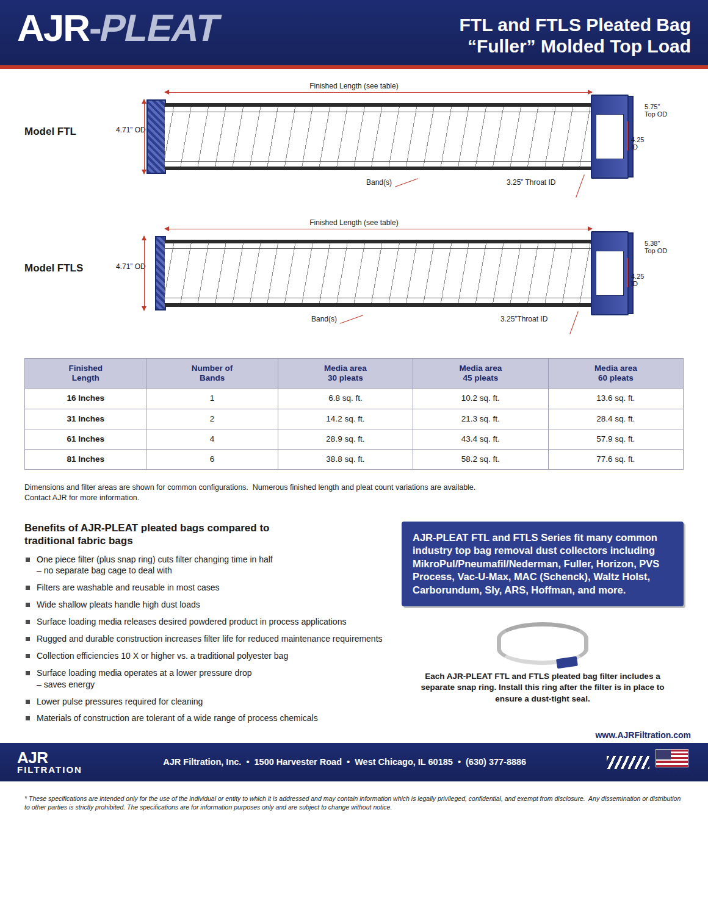AJR-PLEAT
FTL and FTLS Pleated Bag
“Fuller” Molded Top Load
Finished Length (see table)
Model FTL
4.71” OD
5.75”
Top OD
4.25
ID
Band(s)
3.25” Throat ID
Finished Length (see table)
Model FTLS
4.71” OD
5.38”
Top OD
4.25
ID
Band(s)
3.25”Throat ID
| Finished Length | Number of Bands | Media area 30 pleats | Media area 45 pleats | Media area 60 pleats |
| --- | --- | --- | --- | --- |
| 16 Inches | 1 | 6.8 sq. ft. | 10.2 sq. ft. | 13.6 sq. ft. |
| 31 Inches | 2 | 14.2 sq. ft. | 21.3 sq. ft. | 28.4 sq. ft. |
| 61 Inches | 4 | 28.9 sq. ft. | 43.4 sq. ft. | 57.9 sq. ft. |
| 81 Inches | 6 | 38.8 sq. ft. | 58.2 sq. ft. | 77.6 sq. ft. |
Dimensions and filter areas are shown for common configurations. Numerous finished length and pleat count variations are available.
Contact AJR for more information.
Benefits of AJR-PLEAT pleated bags compared to
traditional fabric bags
One piece filter (plus snap ring) cuts filter changing time in half
– no separate bag cage to deal with
Filters are washable and reusable in most cases
Wide shallow pleats handle high dust loads
Surface loading media releases desired powdered product in process applications
Rugged and durable construction increases filter life for reduced maintenance requirements
Collection efficiencies 10 X or higher vs. a traditional polyester bag
Surface loading media operates at a lower pressure drop
– saves energy
Lower pulse pressures required for cleaning
Materials of construction are tolerant of a wide range of process chemicals
AJR-PLEAT FTL and FTLS Series fit many common industry top bag removal dust collectors including MikroPul/Pneumafil/Nederman, Fuller, Horizon, PVS Process, Vac-U-Max, MAC (Schenck), Waltz Holst, Carborundum, Sly, ARS, Hoffman, and more.
Each AJR-PLEAT FTL and FTLS pleated bag filter includes a separate snap ring. Install this ring after the filter is in place to ensure a dust-tight seal.
www.AJRFiltration.com
AJR FILTRATION
AJR Filtration, Inc. • 1500 Harvester Road • West Chicago, IL 60185 • (630) 377-8886
MADE IN USA
* These specifications are intended only for the use of the individual or entity to which it is addressed and may contain information which is legally privileged, confidential, and exempt from disclosure. Any dissemination or distribution to other parties is strictly prohibited. The specifications are for information purposes only and are subject to change without notice.